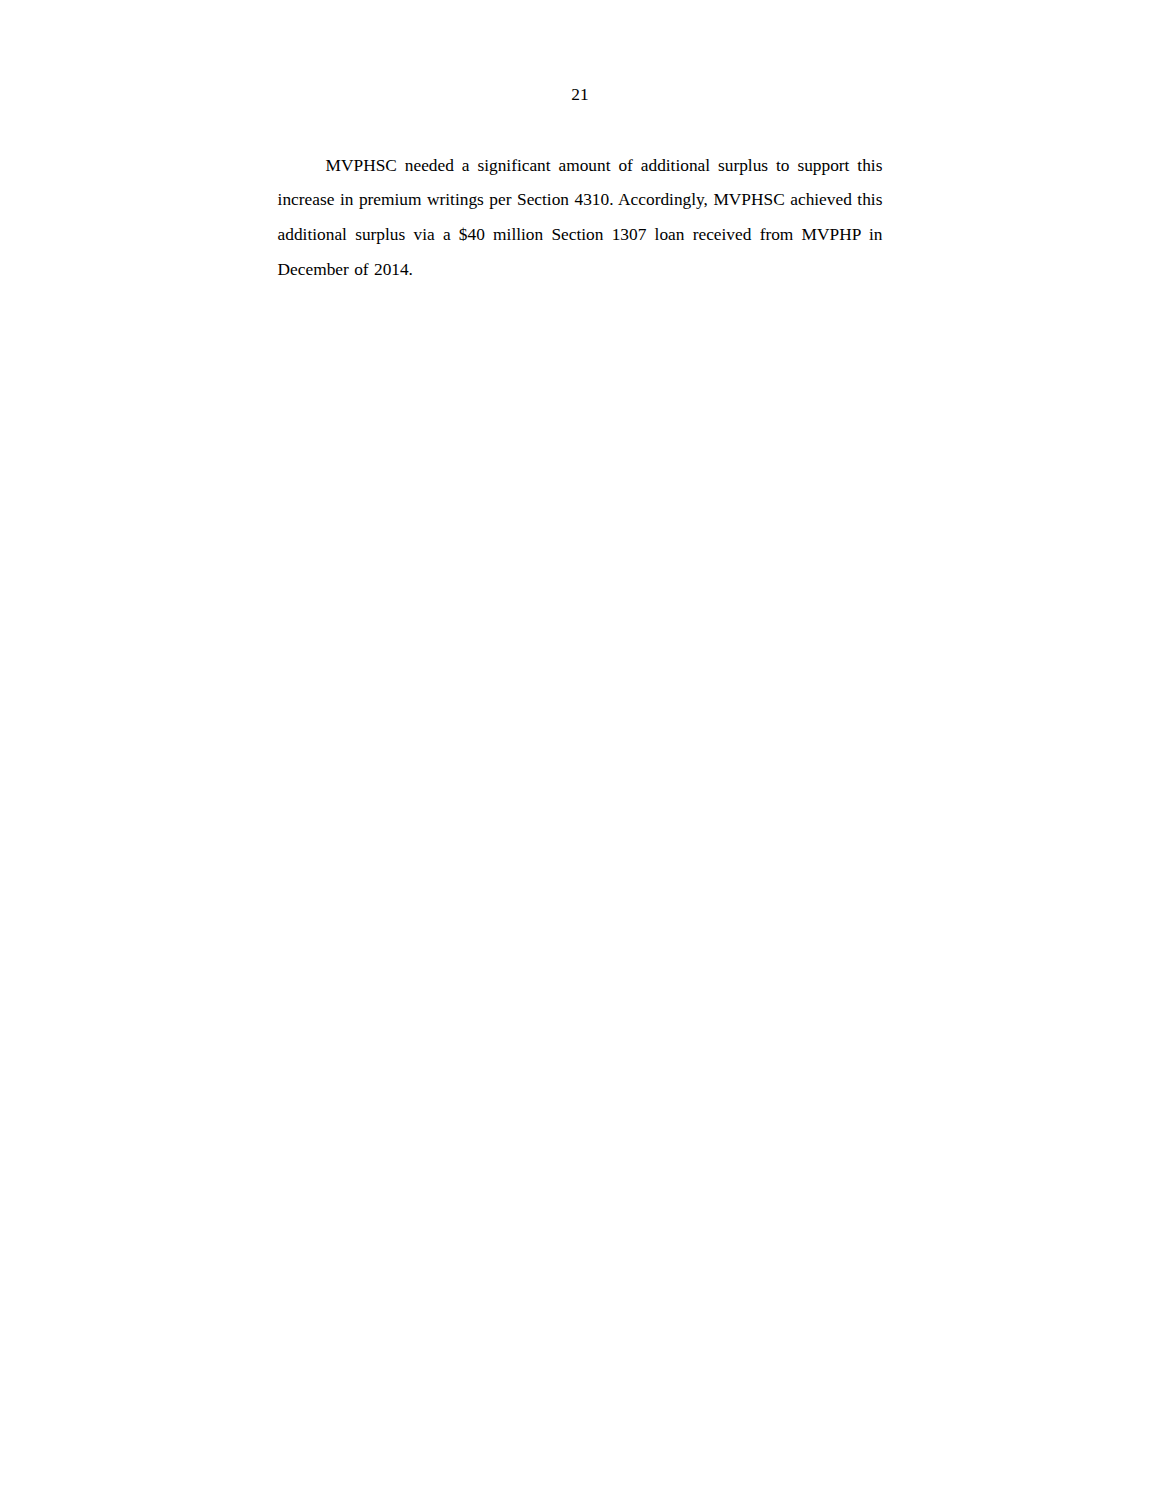21
MVPHSC needed a significant amount of additional surplus to support this increase in premium writings per Section 4310. Accordingly, MVPHSC achieved this additional surplus via a $40 million Section 1307 loan received from MVPHP in December of 2014.